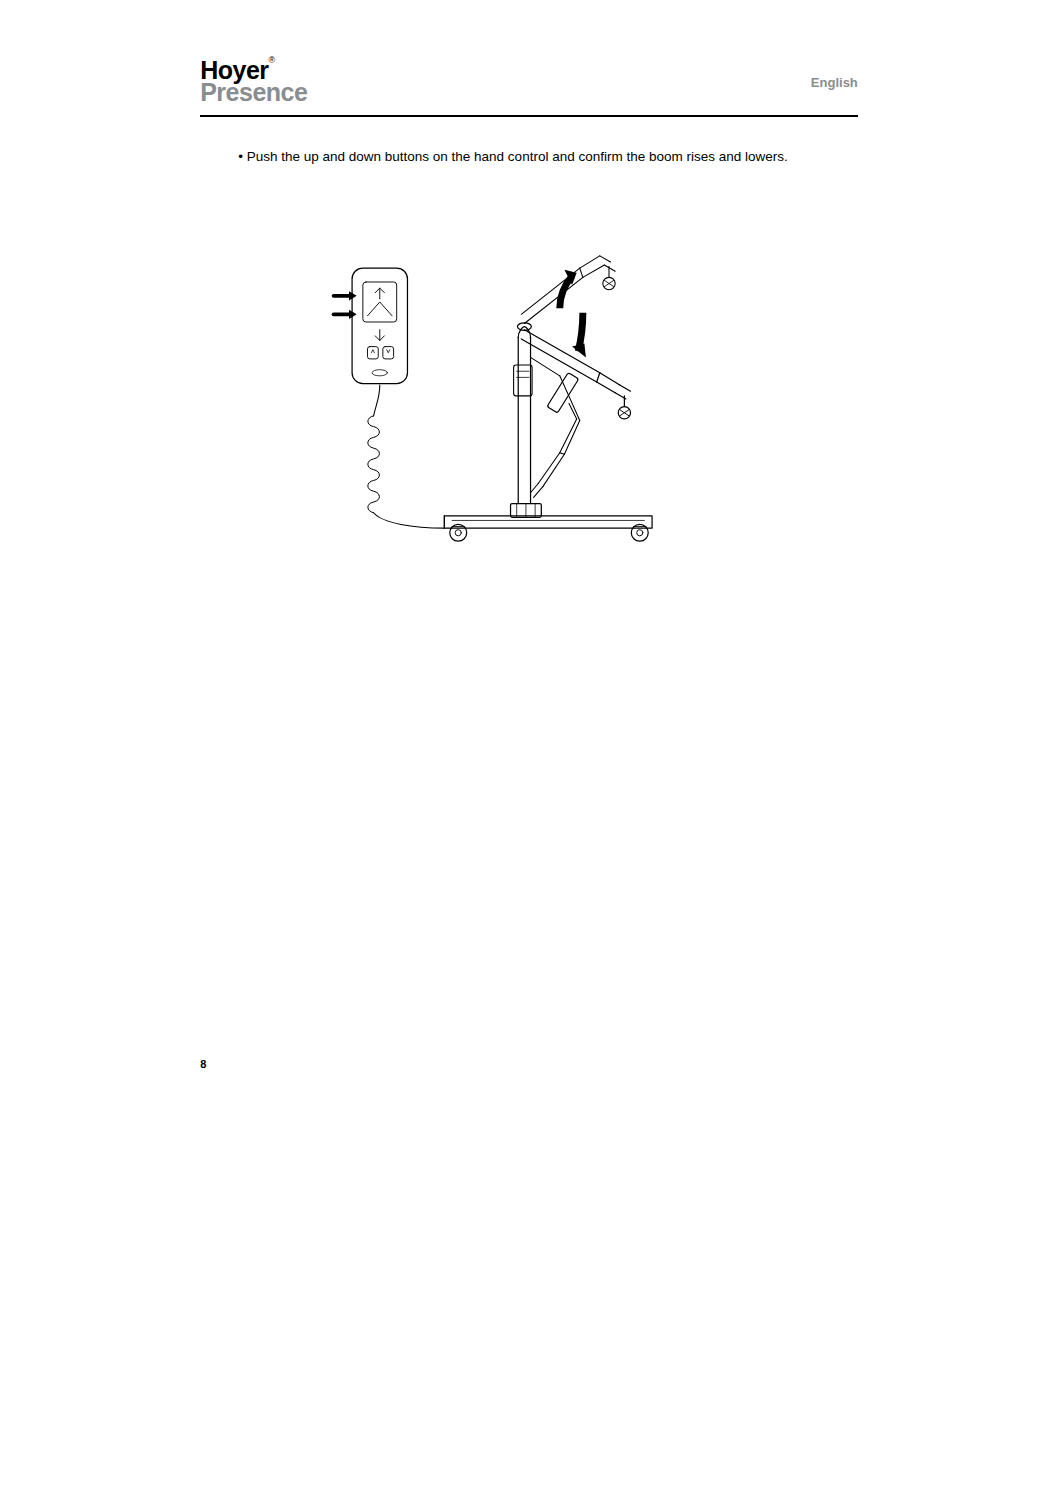Hoyer® Presence
English
• Push the up and down buttons on the hand control and confirm the boom rises and lowers.
8